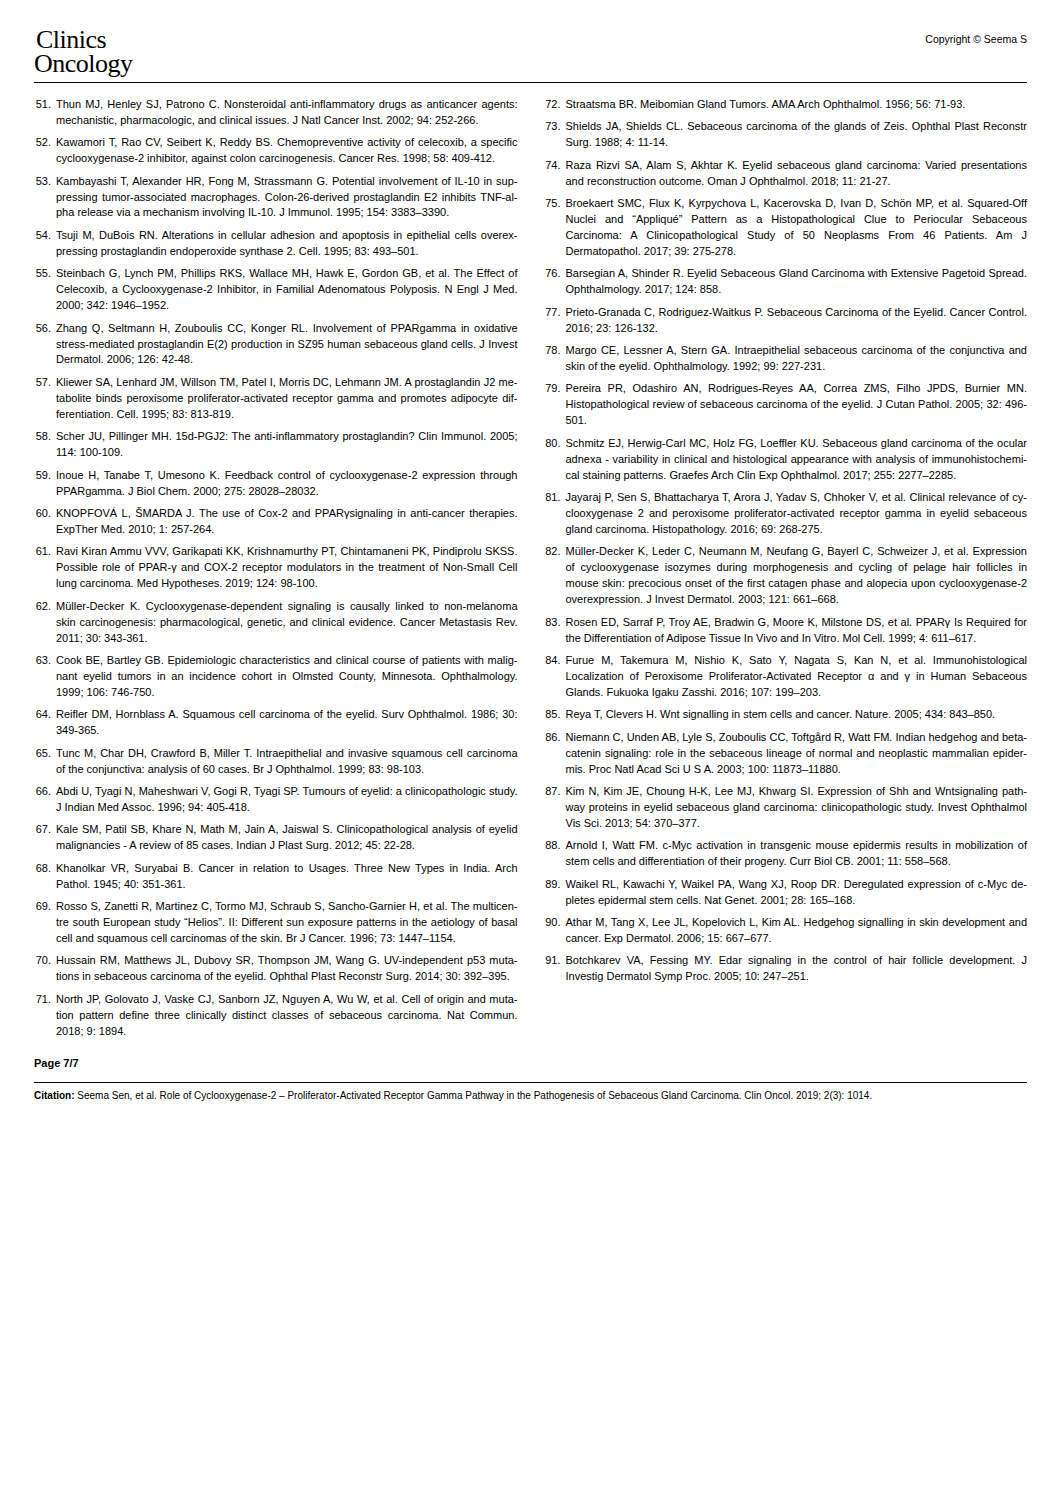Clinics Oncology
Copyright © Seema S
Thun MJ, Henley SJ, Patrono C. Nonsteroidal anti-inflammatory drugs as anticancer agents: mechanistic, pharmacologic, and clinical issues. J Natl Cancer Inst. 2002; 94: 252-266.
Kawamori T, Rao CV, Seibert K, Reddy BS. Chemopreventive activity of celecoxib, a specific cyclooxygenase-2 inhibitor, against colon carcinogenesis. Cancer Res. 1998; 58: 409-412.
Kambayashi T, Alexander HR, Fong M, Strassmann G. Potential involvement of IL-10 in suppressing tumor-associated macrophages. Colon-26-derived prostaglandin E2 inhibits TNF-alpha release via a mechanism involving IL-10. J Immunol. 1995; 154: 3383–3390.
Tsuji M, DuBois RN. Alterations in cellular adhesion and apoptosis in epithelial cells overexpressing prostaglandin endoperoxide synthase 2. Cell. 1995; 83: 493–501.
Steinbach G, Lynch PM, Phillips RKS, Wallace MH, Hawk E, Gordon GB, et al. The Effect of Celecoxib, a Cyclooxygenase-2 Inhibitor, in Familial Adenomatous Polyposis. N Engl J Med. 2000; 342: 1946–1952.
Zhang Q, Seltmann H, Zouboulis CC, Konger RL. Involvement of PPARgamma in oxidative stress-mediated prostaglandin E(2) production in SZ95 human sebaceous gland cells. J Invest Dermatol. 2006; 126: 42-48.
Kliewer SA, Lenhard JM, Willson TM, Patel I, Morris DC, Lehmann JM. A prostaglandin J2 metabolite binds peroxisome proliferator-activated receptor gamma and promotes adipocyte differentiation. Cell. 1995; 83: 813-819.
Scher JU, Pillinger MH. 15d-PGJ2: The anti-inflammatory prostaglandin? Clin Immunol. 2005; 114: 100-109.
Inoue H, Tanabe T, Umesono K. Feedback control of cyclooxygenase-2 expression through PPARgamma. J Biol Chem. 2000; 275: 28028–28032.
KNOPFOVÁ L, ŠMARDA J. The use of Cox-2 and PPARγsignaling in anti-cancer therapies. ExpTher Med. 2010; 1: 257-264.
Ravi Kiran Ammu VVV, Garikapati KK, Krishnamurthy PT, Chintamaneni PK, Pindiprolu SKSS. Possible role of PPAR-γ and COX-2 receptor modulators in the treatment of Non-Small Cell lung carcinoma. Med Hypotheses. 2019; 124: 98-100.
Müller-Decker K. Cyclooxygenase-dependent signaling is causally linked to non-melanoma skin carcinogenesis: pharmacological, genetic, and clinical evidence. Cancer Metastasis Rev. 2011; 30: 343-361.
Cook BE, Bartley GB. Epidemiologic characteristics and clinical course of patients with malignant eyelid tumors in an incidence cohort in Olmsted County, Minnesota. Ophthalmology. 1999; 106: 746-750.
Reifler DM, Hornblass A. Squamous cell carcinoma of the eyelid. Surv Ophthalmol. 1986; 30: 349-365.
Tunc M, Char DH, Crawford B, Miller T. Intraepithelial and invasive squamous cell carcinoma of the conjunctiva: analysis of 60 cases. Br J Ophthalmol. 1999; 83: 98-103.
Abdi U, Tyagi N, Maheshwari V, Gogi R, Tyagi SP. Tumours of eyelid: a clinicopathologic study. J Indian Med Assoc. 1996; 94: 405-418.
Kale SM, Patil SB, Khare N, Math M, Jain A, Jaiswal S. Clinicopathological analysis of eyelid malignancies - A review of 85 cases. Indian J Plast Surg. 2012; 45: 22-28.
Khanolkar VR, Suryabai B. Cancer in relation to Usages. Three New Types in India. Arch Pathol. 1945; 40: 351-361.
Rosso S, Zanetti R, Martinez C, Tormo MJ, Schraub S, Sancho-Garnier H, et al. The multicentre south European study “Helios”. II: Different sun exposure patterns in the aetiology of basal cell and squamous cell carcinomas of the skin. Br J Cancer. 1996; 73: 1447–1154.
Hussain RM, Matthews JL, Dubovy SR, Thompson JM, Wang G. UV-independent p53 mutations in sebaceous carcinoma of the eyelid. Ophthal Plast Reconstr Surg. 2014; 30: 392–395.
North JP, Golovato J, Vaske CJ, Sanborn JZ, Nguyen A, Wu W, et al. Cell of origin and mutation pattern define three clinically distinct classes of sebaceous carcinoma. Nat Commun. 2018; 9: 1894.
Straatsma BR. Meibomian Gland Tumors. AMA Arch Ophthalmol. 1956; 56: 71-93.
Shields JA, Shields CL. Sebaceous carcinoma of the glands of Zeis. Ophthal Plast Reconstr Surg. 1988; 4: 11-14.
Raza Rizvi SA, Alam S, Akhtar K. Eyelid sebaceous gland carcinoma: Varied presentations and reconstruction outcome. Oman J Ophthalmol. 2018; 11: 21-27.
Broekaert SMC, Flux K, Kyrpychova L, Kacerovska D, Ivan D, Schön MP, et al. Squared-Off Nuclei and “Appliqué” Pattern as a Histopathological Clue to Periocular Sebaceous Carcinoma: A Clinicopathological Study of 50 Neoplasms From 46 Patients. Am J Dermatopathol. 2017; 39: 275-278.
Barsegian A, Shinder R. Eyelid Sebaceous Gland Carcinoma with Extensive Pagetoid Spread. Ophthalmology. 2017; 124: 858.
Prieto-Granada C, Rodriguez-Waitkus P. Sebaceous Carcinoma of the Eyelid. Cancer Control. 2016; 23: 126-132.
Margo CE, Lessner A, Stern GA. Intraepithelial sebaceous carcinoma of the conjunctiva and skin of the eyelid. Ophthalmology. 1992; 99: 227-231.
Pereira PR, Odashiro AN, Rodrigues-Reyes AA, Correa ZMS, Filho JPDS, Burnier MN. Histopathological review of sebaceous carcinoma of the eyelid. J Cutan Pathol. 2005; 32: 496-501.
Schmitz EJ, Herwig-Carl MC, Holz FG, Loeffler KU. Sebaceous gland carcinoma of the ocular adnexa - variability in clinical and histological appearance with analysis of immunohistochemical staining patterns. Graefes Arch Clin Exp Ophthalmol. 2017; 255: 2277–2285.
Jayaraj P, Sen S, Bhattacharya T, Arora J, Yadav S, Chhoker V, et al. Clinical relevance of cyclooxygenase 2 and peroxisome proliferator-activated receptor gamma in eyelid sebaceous gland carcinoma. Histopathology. 2016; 69: 268-275.
Müller-Decker K, Leder C, Neumann M, Neufang G, Bayerl C, Schweizer J, et al. Expression of cyclooxygenase isozymes during morphogenesis and cycling of pelage hair follicles in mouse skin: precocious onset of the first catagen phase and alopecia upon cyclooxygenase-2 overexpression. J Invest Dermatol. 2003; 121: 661–668.
Rosen ED, Sarraf P, Troy AE, Bradwin G, Moore K, Milstone DS, et al. PPARγ Is Required for the Differentiation of Adipose Tissue In Vivo and In Vitro. Mol Cell. 1999; 4: 611–617.
Furue M, Takemura M, Nishio K, Sato Y, Nagata S, Kan N, et al. Immunohistological Localization of Peroxisome Proliferator-Activated Receptor α and γ in Human Sebaceous Glands. Fukuoka Igaku Zasshi. 2016; 107: 199–203.
Reya T, Clevers H. Wnt signalling in stem cells and cancer. Nature. 2005; 434: 843–850.
Niemann C, Unden AB, Lyle S, Zouboulis CC, Toftgård R, Watt FM. Indian hedgehog and beta-catenin signaling: role in the sebaceous lineage of normal and neoplastic mammalian epidermis. Proc Natl Acad Sci U S A. 2003; 100: 11873–11880.
Kim N, Kim JE, Choung H-K, Lee MJ, Khwarg SI. Expression of Shh and Wntsignaling pathway proteins in eyelid sebaceous gland carcinoma: clinicopathologic study. Invest Ophthalmol Vis Sci. 2013; 54: 370–377.
Arnold I, Watt FM. c-Myc activation in transgenic mouse epidermis results in mobilization of stem cells and differentiation of their progeny. Curr Biol CB. 2001; 11: 558–568.
Waikel RL, Kawachi Y, Waikel PA, Wang XJ, Roop DR. Deregulated expression of c-Myc depletes epidermal stem cells. Nat Genet. 2001; 28: 165–168.
Athar M, Tang X, Lee JL, Kopelovich L, Kim AL. Hedgehog signalling in skin development and cancer. Exp Dermatol. 2006; 15: 667–677.
Botchkarev VA, Fessing MY. Edar signaling in the control of hair follicle development. J Investig Dermatol Symp Proc. 2005; 10: 247–251.
Page 7/7
Citation: Seema Sen, et al. Role of Cyclooxygenase-2 – Proliferator-Activated Receptor Gamma Pathway in the Pathogenesis of Sebaceous Gland Carcinoma. Clin Oncol. 2019; 2(3): 1014.